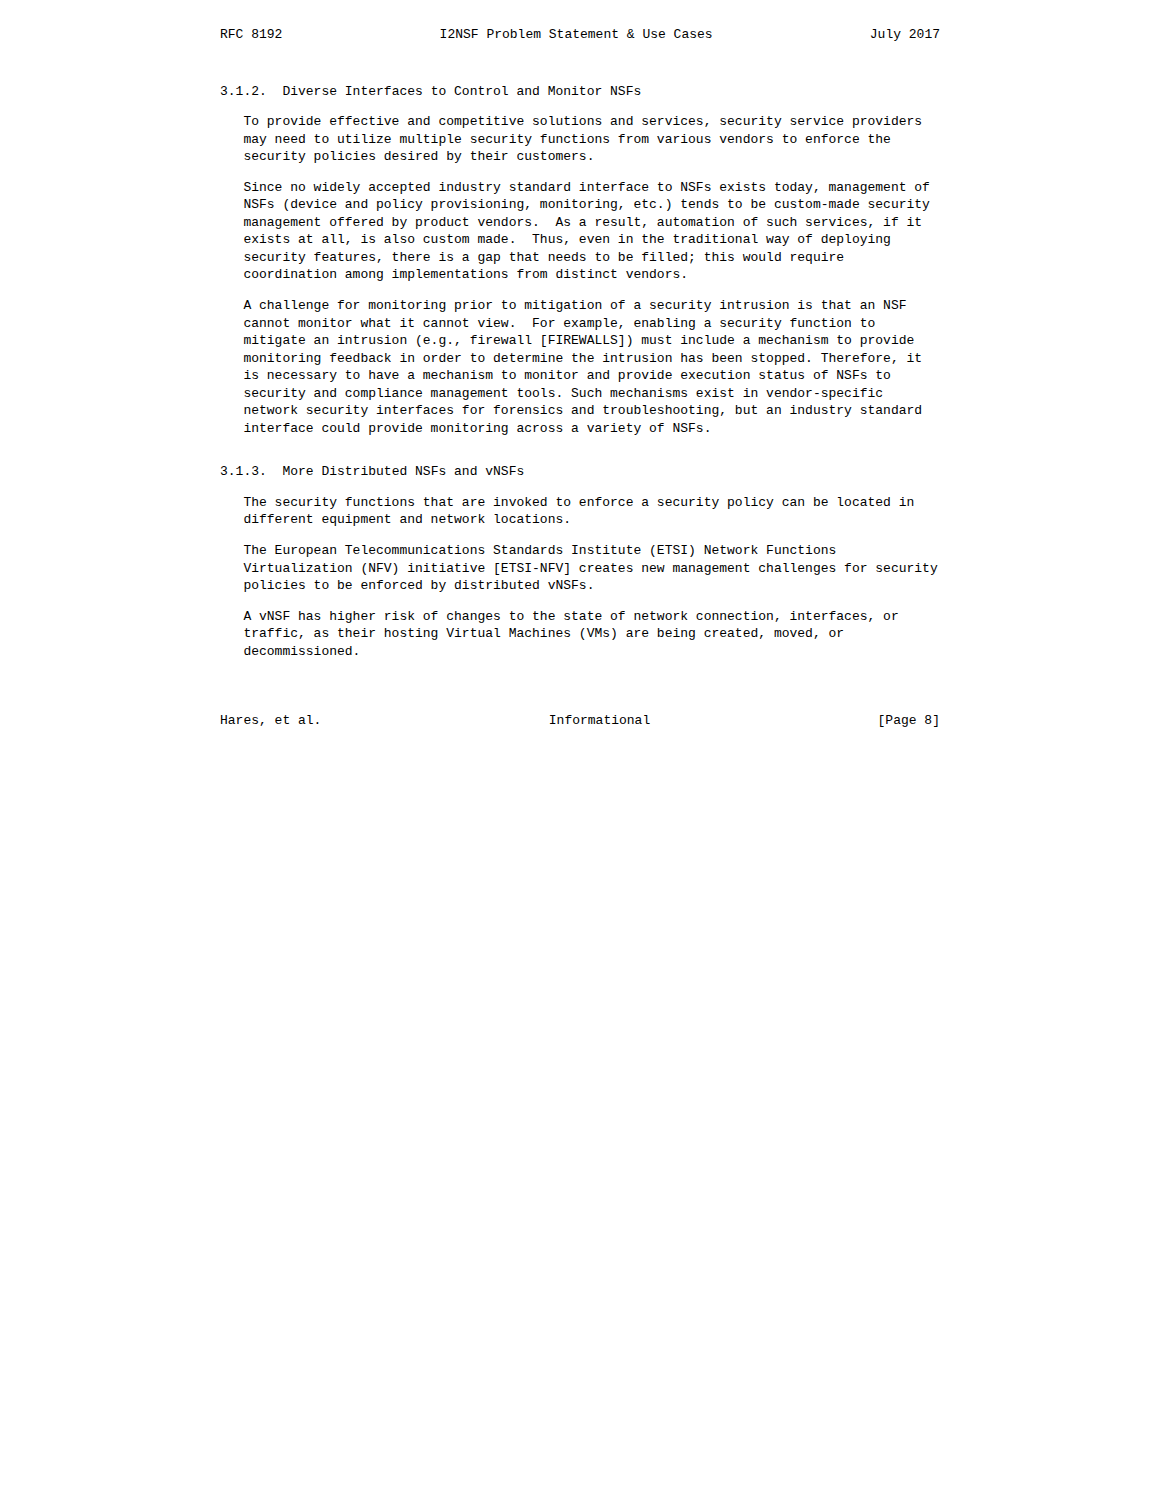RFC 8192 I2NSF Problem Statement & Use Cases July 2017
3.1.2. Diverse Interfaces to Control and Monitor NSFs
To provide effective and competitive solutions and services, security service providers may need to utilize multiple security functions from various vendors to enforce the security policies desired by their customers.
Since no widely accepted industry standard interface to NSFs exists today, management of NSFs (device and policy provisioning, monitoring, etc.) tends to be custom-made security management offered by product vendors. As a result, automation of such services, if it exists at all, is also custom made. Thus, even in the traditional way of deploying security features, there is a gap that needs to be filled; this would require coordination among implementations from distinct vendors.
A challenge for monitoring prior to mitigation of a security intrusion is that an NSF cannot monitor what it cannot view. For example, enabling a security function to mitigate an intrusion (e.g., firewall [FIREWALLS]) must include a mechanism to provide monitoring feedback in order to determine the intrusion has been stopped. Therefore, it is necessary to have a mechanism to monitor and provide execution status of NSFs to security and compliance management tools. Such mechanisms exist in vendor-specific network security interfaces for forensics and troubleshooting, but an industry standard interface could provide monitoring across a variety of NSFs.
3.1.3. More Distributed NSFs and vNSFs
The security functions that are invoked to enforce a security policy can be located in different equipment and network locations.
The European Telecommunications Standards Institute (ETSI) Network Functions Virtualization (NFV) initiative [ETSI-NFV] creates new management challenges for security policies to be enforced by distributed vNSFs.
A vNSF has higher risk of changes to the state of network connection, interfaces, or traffic, as their hosting Virtual Machines (VMs) are being created, moved, or decommissioned.
Hares, et al. Informational [Page 8]